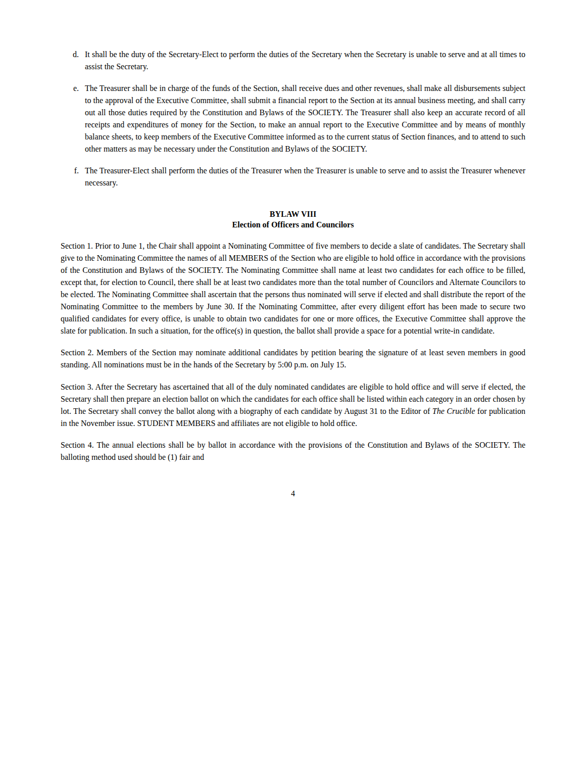It shall be the duty of the Secretary-Elect to perform the duties of the Secretary when the Secretary is unable to serve and at all times to assist the Secretary.
The Treasurer shall be in charge of the funds of the Section, shall receive dues and other revenues, shall make all disbursements subject to the approval of the Executive Committee, shall submit a financial report to the Section at its annual business meeting, and shall carry out all those duties required by the Constitution and Bylaws of the SOCIETY. The Treasurer shall also keep an accurate record of all receipts and expenditures of money for the Section, to make an annual report to the Executive Committee and by means of monthly balance sheets, to keep members of the Executive Committee informed as to the current status of Section finances, and to attend to such other matters as may be necessary under the Constitution and Bylaws of the SOCIETY.
The Treasurer-Elect shall perform the duties of the Treasurer when the Treasurer is unable to serve and to assist the Treasurer whenever necessary.
BYLAW VIIIElection of Officers and Councilors
Section 1. Prior to June 1, the Chair shall appoint a Nominating Committee of five members to decide a slate of candidates. The Secretary shall give to the Nominating Committee the names of all MEMBERS of the Section who are eligible to hold office in accordance with the provisions of the Constitution and Bylaws of the SOCIETY. The Nominating Committee shall name at least two candidates for each office to be filled, except that, for election to Council, there shall be at least two candidates more than the total number of Councilors and Alternate Councilors to be elected. The Nominating Committee shall ascertain that the persons thus nominated will serve if elected and shall distribute the report of the Nominating Committee to the members by June 30. If the Nominating Committee, after every diligent effort has been made to secure two qualified candidates for every office, is unable to obtain two candidates for one or more offices, the Executive Committee shall approve the slate for publication. In such a situation, for the office(s) in question, the ballot shall provide a space for a potential write-in candidate.
Section 2. Members of the Section may nominate additional candidates by petition bearing the signature of at least seven members in good standing. All nominations must be in the hands of the Secretary by 5:00 p.m. on July 15.
Section 3. After the Secretary has ascertained that all of the duly nominated candidates are eligible to hold office and will serve if elected, the Secretary shall then prepare an election ballot on which the candidates for each office shall be listed within each category in an order chosen by lot. The Secretary shall convey the ballot along with a biography of each candidate by August 31 to the Editor of The Crucible for publication in the November issue. STUDENT MEMBERS and affiliates are not eligible to hold office.
Section 4. The annual elections shall be by ballot in accordance with the provisions of the Constitution and Bylaws of the SOCIETY. The balloting method used should be (1) fair and
4